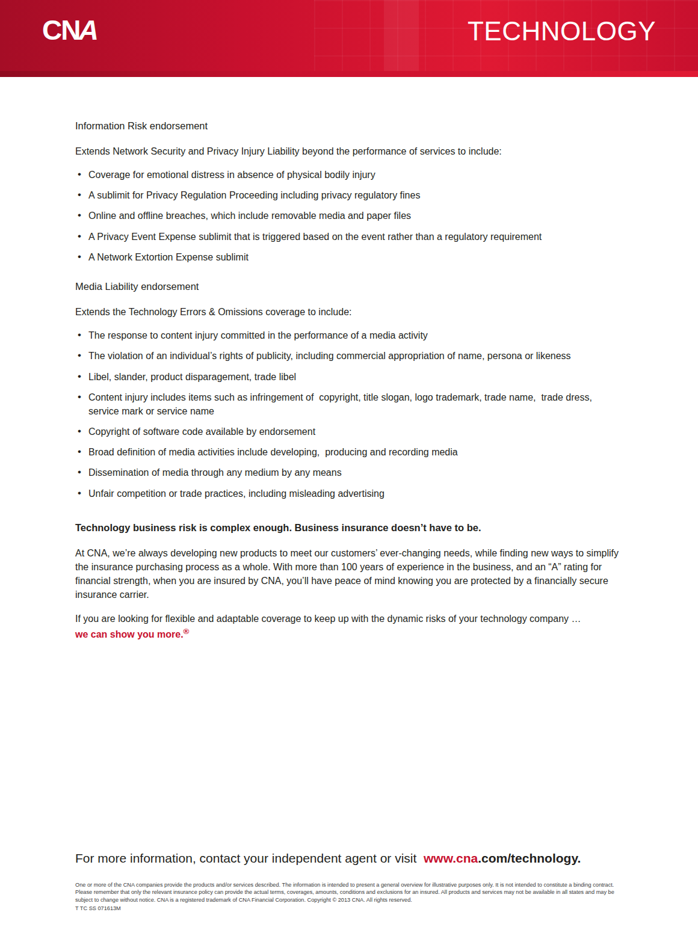CNA
TECHNOLOGY
Information Risk endorsement
Extends Network Security and Privacy Injury Liability beyond the performance of services to include:
Coverage for emotional distress in absence of physical bodily injury
A sublimit for Privacy Regulation Proceeding including privacy regulatory fines
Online and offline breaches, which include removable media and paper files
A Privacy Event Expense sublimit that is triggered based on the event rather than a regulatory requirement
A Network Extortion Expense sublimit
Media Liability endorsement
Extends the Technology Errors & Omissions coverage to include:
The response to content injury committed in the performance of a media activity
The violation of an individual’s rights of publicity, including commercial appropriation of name, persona or likeness
Libel, slander, product disparagement, trade libel
Content injury includes items such as infringement of copyright, title slogan, logo trademark, trade name, trade dress, service mark or service name
Copyright of software code available by endorsement
Broad definition of media activities include developing, producing and recording media
Dissemination of media through any medium by any means
Unfair competition or trade practices, including misleading advertising
Technology business risk is complex enough. Business insurance doesn’t have to be.
At CNA, we’re always developing new products to meet our customers’ ever-changing needs, while finding new ways to simplify the insurance purchasing process as a whole. With more than 100 years of experience in the business, and an “A” rating for financial strength, when you are insured by CNA, you’ll have peace of mind knowing you are protected by a financially secure insurance carrier.
If you are looking for flexible and adaptable coverage to keep up with the dynamic risks of your technology company …
we can show you more.®
For more information, contact your independent agent or visit www.cna.com/technology.
One or more of the CNA companies provide the products and/or services described. The information is intended to present a general overview for illustrative purposes only. It is not intended to constitute a binding contract. Please remember that only the relevant insurance policy can provide the actual terms, coverages, amounts, conditions and exclusions for an insured. All products and services may not be available in all states and may be subject to change without notice. CNA is a registered trademark of CNA Financial Corporation. Copyright © 2013 CNA. All rights reserved. T TC SS 071613M